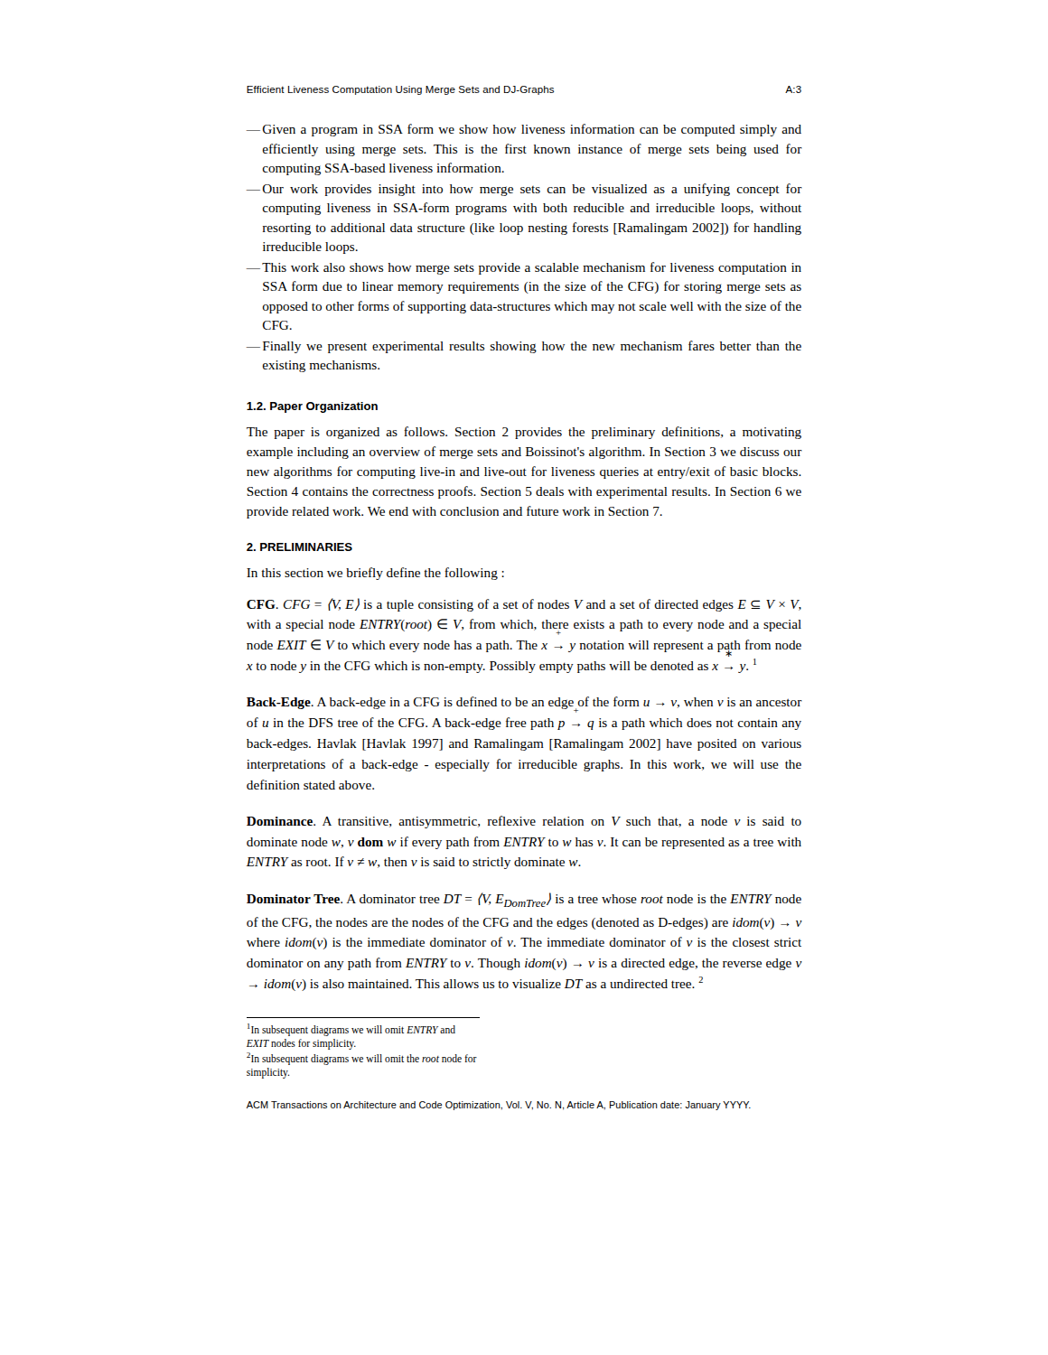Efficient Liveness Computation Using Merge Sets and DJ-Graphs A:3
Given a program in SSA form we show how liveness information can be computed simply and efficiently using merge sets. This is the first known instance of merge sets being used for computing SSA-based liveness information.
Our work provides insight into how merge sets can be visualized as a unifying concept for computing liveness in SSA-form programs with both reducible and irreducible loops, without resorting to additional data structure (like loop nesting forests [Ramalingam 2002]) for handling irreducible loops.
This work also shows how merge sets provide a scalable mechanism for liveness computation in SSA form due to linear memory requirements (in the size of the CFG) for storing merge sets as opposed to other forms of supporting data-structures which may not scale well with the size of the CFG.
Finally we present experimental results showing how the new mechanism fares better than the existing mechanisms.
1.2. Paper Organization
The paper is organized as follows. Section 2 provides the preliminary definitions, a motivating example including an overview of merge sets and Boissinot's algorithm. In Section 3 we discuss our new algorithms for computing live-in and live-out for liveness queries at entry/exit of basic blocks. Section 4 contains the correctness proofs. Section 5 deals with experimental results. In Section 6 we provide related work. We end with conclusion and future work in Section 7.
2. PRELIMINARIES
In this section we briefly define the following :
CFG. CFG = ⟨V, E⟩ is a tuple consisting of a set of nodes V and a set of directed edges E ⊆ V × V, with a special node ENTRY(root) ∈ V, from which, there exists a path to every node and a special node EXIT ∈ V to which every node has a path. The x +→ y notation will represent a path from node x to node y in the CFG which is non-empty. Possibly empty paths will be denoted as x ∗→ y. 1
Back-Edge. A back-edge in a CFG is defined to be an edge of the form u → v, when v is an ancestor of u in the DFS tree of the CFG. A back-edge free path p +→ q is a path which does not contain any back-edges. Havlak [Havlak 1997] and Ramalingam [Ramalingam 2002] have posited on various interpretations of a back-edge - especially for irreducible graphs. In this work, we will use the definition stated above.
Dominance. A transitive, antisymmetric, reflexive relation on V such that, a node v is said to dominate node w, v dom w if every path from ENTRY to w has v. It can be represented as a tree with ENTRY as root. If v ≠ w, then v is said to strictly dominate w.
Dominator Tree. A dominator tree DT = ⟨V, EDomTree⟩ is a tree whose root node is the ENTRY node of the CFG, the nodes are the nodes of the CFG and the edges (denoted as D-edges) are idom(v) → v where idom(v) is the immediate dominator of v. The immediate dominator of v is the closest strict dominator on any path from ENTRY to v. Though idom(v) → v is a directed edge, the reverse edge v → idom(v) is also maintained. This allows us to visualize DT as a undirected tree. 2
1In subsequent diagrams we will omit ENTRY and EXIT nodes for simplicity.
2In subsequent diagrams we will omit the root node for simplicity.
ACM Transactions on Architecture and Code Optimization, Vol. V, No. N, Article A, Publication date: January YYYY.